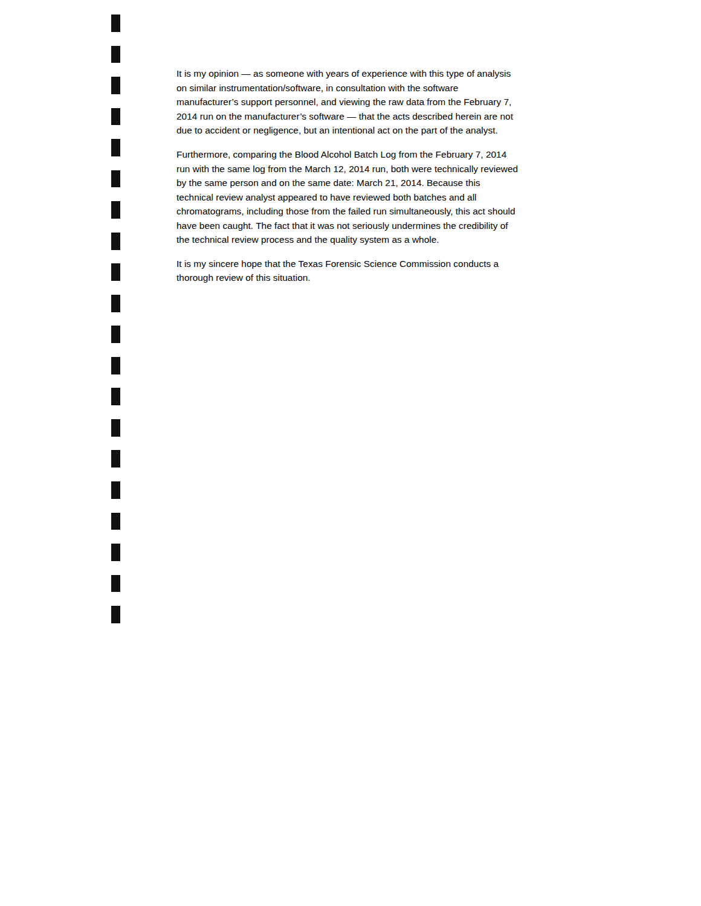It is my opinion — as someone with years of experience with this type of analysis on similar instrumentation/software, in consultation with the software manufacturer’s support personnel, and viewing the raw data from the February 7, 2014 run on the manufacturer’s software — that the acts described herein are not due to accident or negligence, but an intentional act on the part of the analyst.
Furthermore, comparing the Blood Alcohol Batch Log from the February 7, 2014 run with the same log from the March 12, 2014 run, both were technically reviewed by the same person and on the same date: March 21, 2014. Because this technical review analyst appeared to have reviewed both batches and all chromatograms, including those from the failed run simultaneously, this act should have been caught. The fact that it was not seriously undermines the credibility of the technical review process and the quality system as a whole.
It is my sincere hope that the Texas Forensic Science Commission conducts a thorough review of this situation.